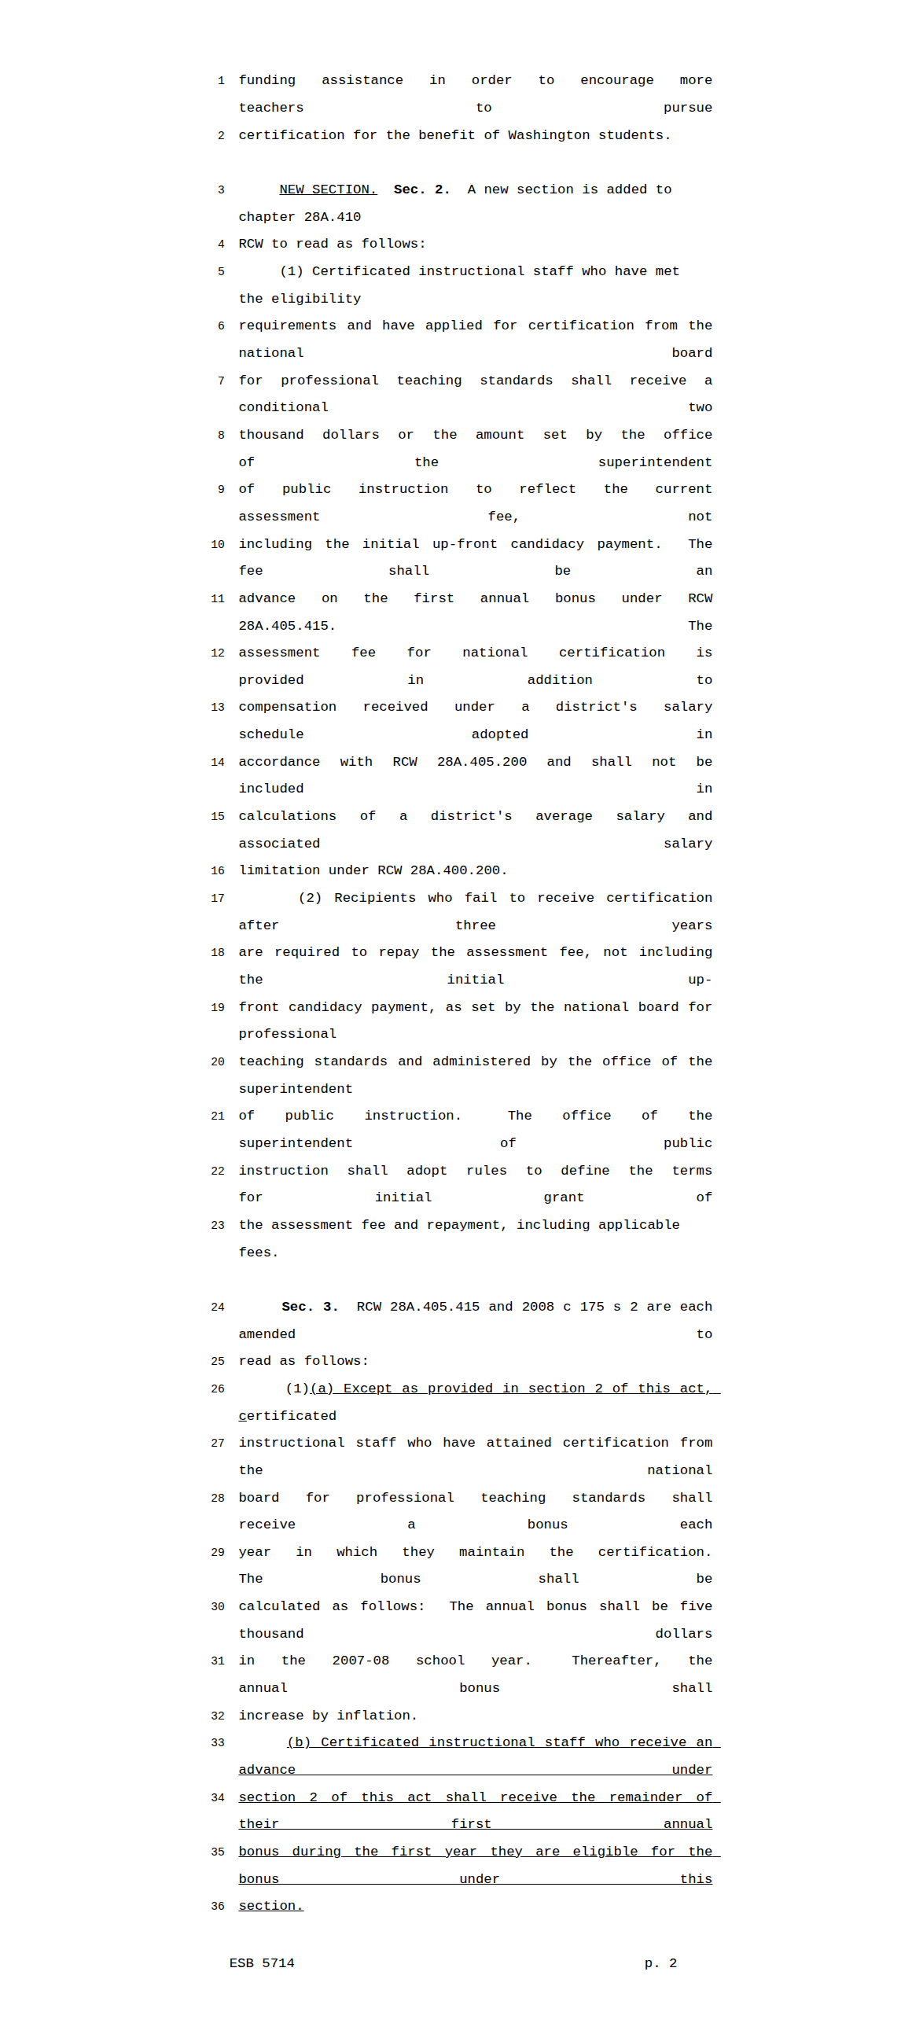1 funding assistance in order to encourage more teachers to pursue
2 certification for the benefit of Washington students.
3 NEW SECTION. Sec. 2. A new section is added to chapter 28A.410
4 RCW to read as follows:
5 (1) Certificated instructional staff who have met the eligibility
6 requirements and have applied for certification from the national board
7 for professional teaching standards shall receive a conditional two
8 thousand dollars or the amount set by the office of the superintendent
9 of public instruction to reflect the current assessment fee, not
10 including the initial up-front candidacy payment. The fee shall be an
11 advance on the first annual bonus under RCW 28A.405.415. The
12 assessment fee for national certification is provided in addition to
13 compensation received under a district's salary schedule adopted in
14 accordance with RCW 28A.405.200 and shall not be included in
15 calculations of a district's average salary and associated salary
16 limitation under RCW 28A.400.200.
17 (2) Recipients who fail to receive certification after three years
18 are required to repay the assessment fee, not including the initial up-
19 front candidacy payment, as set by the national board for professional
20 teaching standards and administered by the office of the superintendent
21 of public instruction. The office of the superintendent of public
22 instruction shall adopt rules to define the terms for initial grant of
23 the assessment fee and repayment, including applicable fees.
24 Sec. 3. RCW 28A.405.415 and 2008 c 175 s 2 are each amended to
25 read as follows:
26 (1)(a) Except as provided in section 2 of this act, certificated
27 instructional staff who have attained certification from the national
28 board for professional teaching standards shall receive a bonus each
29 year in which they maintain the certification. The bonus shall be
30 calculated as follows: The annual bonus shall be five thousand dollars
31 in the 2007-08 school year. Thereafter, the annual bonus shall
32 increase by inflation.
33 (b) Certificated instructional staff who receive an advance under
34 section 2 of this act shall receive the remainder of their first annual
35 bonus during the first year they are eligible for the bonus under this
36 section.
ESB 5714 p. 2